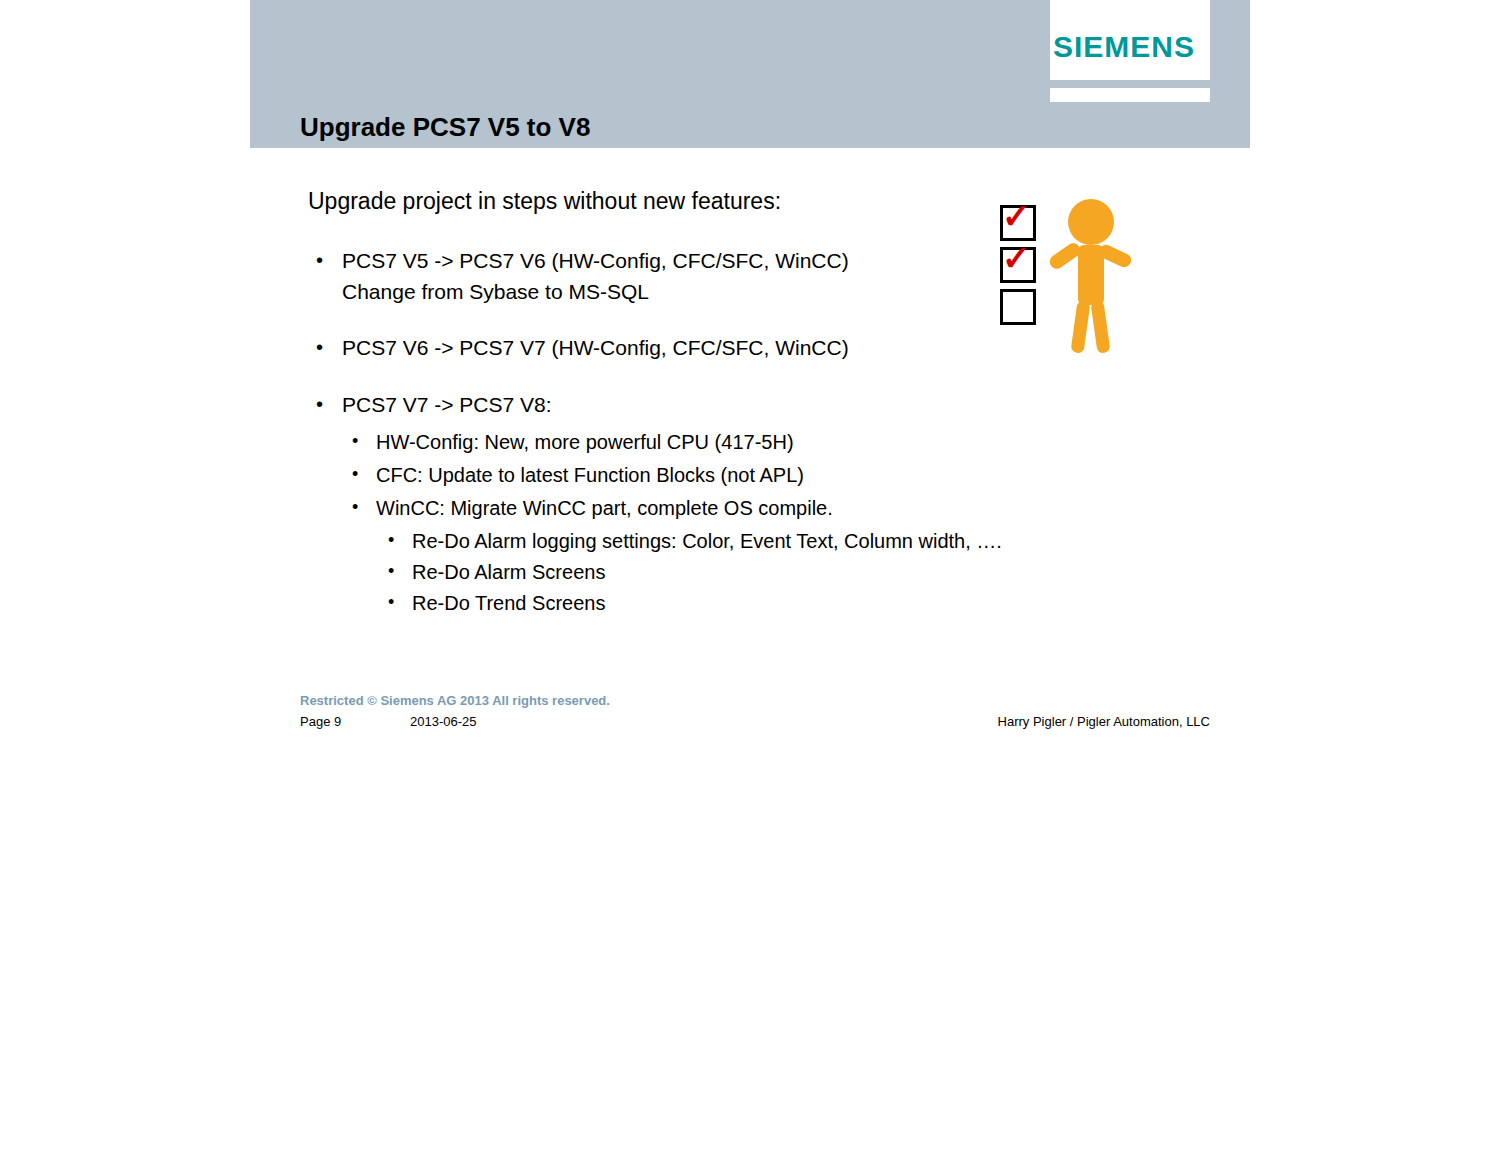SIEMENS
Upgrade PCS7 V5 to V8
✓
✓
Upgrade project in steps without new features:
PCS7 V5 -> PCS7 V6 (HW-Config, CFC/SFC, WinCC) Change from Sybase to MS-SQL
PCS7 V6 -> PCS7 V7 (HW-Config, CFC/SFC, WinCC)
PCS7 V7 -> PCS7 V8:
HW-Config: New, more powerful CPU (417-5H)
CFC: Update to latest Function Blocks (not APL)
WinCC: Migrate WinCC part, complete OS compile.
Re-Do Alarm logging settings: Color, Event Text, Column width, ….
Re-Do Alarm Screens
Re-Do Trend Screens
Restricted © Siemens AG 2013 All rights reserved.
Page 9 2013-06-25 Harry Pigler / Pigler Automation, LLC